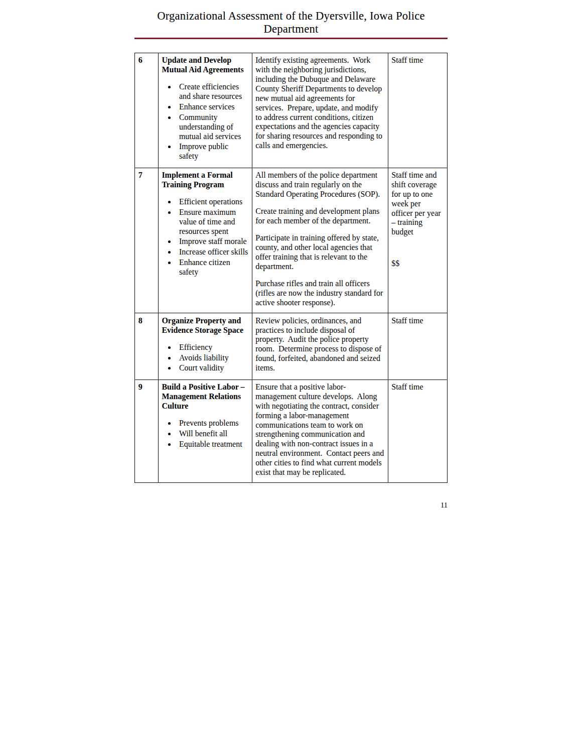Organizational Assessment of the Dyersville, Iowa Police Department
| 6 | Update and Develop Mutual Aid Agreements Create efficiencies and share resources Enhance services Community understanding of mutual aid services Improve public safety | Identify existing agreements. Work with the neighboring jurisdictions, including the Dubuque and Delaware County Sheriff Departments to develop new mutual aid agreements for services. Prepare, update, and modify to address current conditions, citizen expectations and the agencies capacity for sharing resources and responding to calls and emergencies. | Staff time |
| 7 | Implement a Formal Training Program Efficient operations Ensure maximum value of time and resources spent Improve staff morale Increase officer skills Enhance citizen safety | All members of the police department discuss and train regularly on the Standard Operating Procedures (SOP). Create training and development plans for each member of the department. Participate in training offered by state, county, and other local agencies that offer training that is relevant to the department. Purchase rifles and train all officers (rifles are now the industry standard for active shooter response). | Staff time and shift coverage for up to one week per officer per year – training budget $$ |
| 8 | Organize Property and Evidence Storage Space Efficiency Avoids liability Court validity | Review policies, ordinances, and practices to include disposal of property. Audit the police property room. Determine process to dispose of found, forfeited, abandoned and seized items. | Staff time |
| 9 | Build a Positive Labor – Management Relations Culture Prevents problems Will benefit all Equitable treatment | Ensure that a positive labor-management culture develops. Along with negotiating the contract, consider forming a labor-management communications team to work on strengthening communication and dealing with non-contract issues in a neutral environment. Contact peers and other cities to find what current models exist that may be replicated. | Staff time |
11